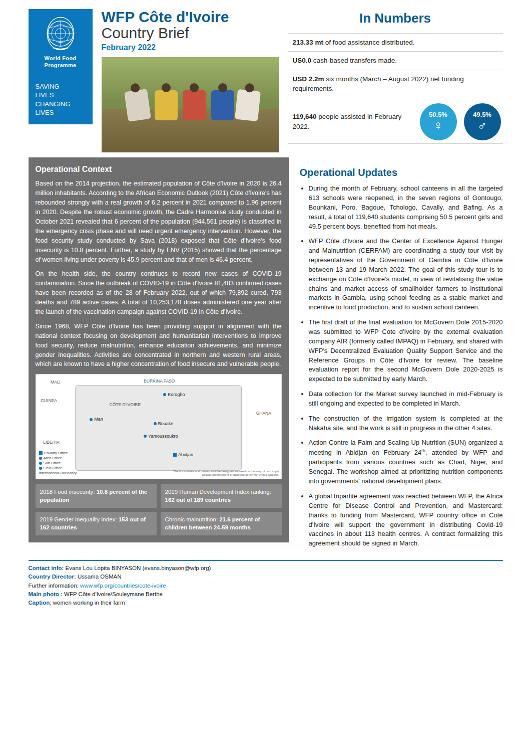World Food Programme
SAVING LIVES CHANGING LIVES
WFP Côte d'Ivoire Country Brief
February 2022
In Numbers
213.33 mt of food assistance distributed.
US0.0 cash-based transfers made.
USD 2.2m six months (March – August 2022) net funding requirements.
119,640 people assisted in February 2022.
50.5%
♀
49.5%
♂
Operational Context
Based on the 2014 projection, the estimated population of Côte d'Ivoire in 2020 is 26.4 million inhabitants. According to the African Economic Outlook (2021) Côte d'Ivoire's has rebounded strongly with a real growth of 6.2 percent in 2021 compared to 1.96 percent in 2020. Despite the robust economic growth, the Cadre Harmonisé study conducted in October 2021 revealed that 6 percent of the population (944,561 people) is classified in the emergency crisis phase and will need urgent emergency intervention. However, the food security study conducted by Sava (2018) exposed that Côte d'Ivoire's food insecurity is 10.8 percent. Further, a study by ENV (2015) showed that the percentage of women living under poverty is 45.9 percent and that of men is 46.4 percent.
On the health side, the country continues to record new cases of COVID-19 contamination. Since the outbreak of COVID-19 in Côte d'Ivoire 81,483 confirmed cases have been recorded as of the 28 of February 2022, out of which 79,892 cured, 793 deaths and 789 active cases. A total of 10,253,178 doses administered one year after the launch of the vaccination campaign against COVID-19 in Côte d'Ivoire.
Since 1968, WFP Côte d'Ivoire has been providing support in alignment with the national context focusing on development and humanitarian interventions to improve food security, reduce malnutrition, enhance education achievements, and minimize gender inequalities. Activities are concentrated in northern and western rural areas, which are known to have a higher concentration of food insecure and vulnerable people.
MALI
BURKINA FASO
GUINEA
GHANA
LIBERIA
Korogho
Man
Bouake
Yamoussoukro
Abidjan
CÔTE D'IVOIRE
Country Office
Area Office
Sub Office
Field Office
International Boundary
The boundaries and names and the designations used on this map do not imply official endorsement or acceptance by the United Nations.
2018 Food insecurity: 10.8 percent of the population
2019 Human Development Index ranking: 162 out of 189 countries
2019 Gender Inequality Index: 153 out of 162 countries
Chronic malnutrition: 21.6 percent of children between 24-59 months
Operational Updates
During the month of February, school canteens in all the targeted 613 schools were reopened, in the seven regions of Gontougo, Bounkani, Poro, Bagoue, Tchologo, Cavally, and Bafing. As a result, a total of 119,640 students comprising 50.5 percent girls and 49.5 percent boys, benefited from hot meals.
WFP Côte d'Ivoire and the Center of Excellence Against Hunger and Malnutrition (CERFAM) are coordinating a study tour visit by representatives of the Government of Gambia in Côte d'Ivoire between 13 and 19 March 2022. The goal of this study tour is to exchange on Côte d'Ivoire's model, in view of revitalising the value chains and market access of smallholder farmers to institutional markets in Gambia, using school feeding as a stable market and incentive to food production, and to sustain school canteen.
The first draft of the final evaluation for McGovern Dole 2015-2020 was submitted to WFP Cote d'Ivoire by the external evaluation company AIR (formerly called IMPAQ) in February, and shared with WFP's Decentralized Evaluation Quality Support Service and the Reference Groups in Côte d'Ivoire for review. The baseline evaluation report for the second McGovern Dole 2020-2025 is expected to be submitted by early March.
Data collection for the Market survey launched in mid-February is still ongoing and expected to be completed in March.
The construction of the irrigation system is completed at the Nakaha site, and the work is still in progress in the other 4 sites.
Action Contre la Faim and Scaling Up Nutrition (SUN) organized a meeting in Abidjan on February 24th, attended by WFP and participants from various countries such as Chad, Niger, and Senegal. The workshop aimed at prioritizing nutrition components into governments' national development plans.
A global tripartite agreement was reached between WFP, the Africa Centre for Disease Control and Prevention, and Mastercard: thanks to funding from Mastercard, WFP country office in Cote d'Ivoire will support the government in distributing Covid-19 vaccines in about 113 health centres. A contract formalizing this agreement should be signed in March.
Contact info: Evans Lou Lopita BINYASON (evans.binyason@wfp.org)
Country Director: Ussama OSMAN
Further information: www.wfp.org/countries/cote-ivoire
Main photo : WFP Côte d'Ivoire/Souleymane Berthe
Caption: women working in their farm